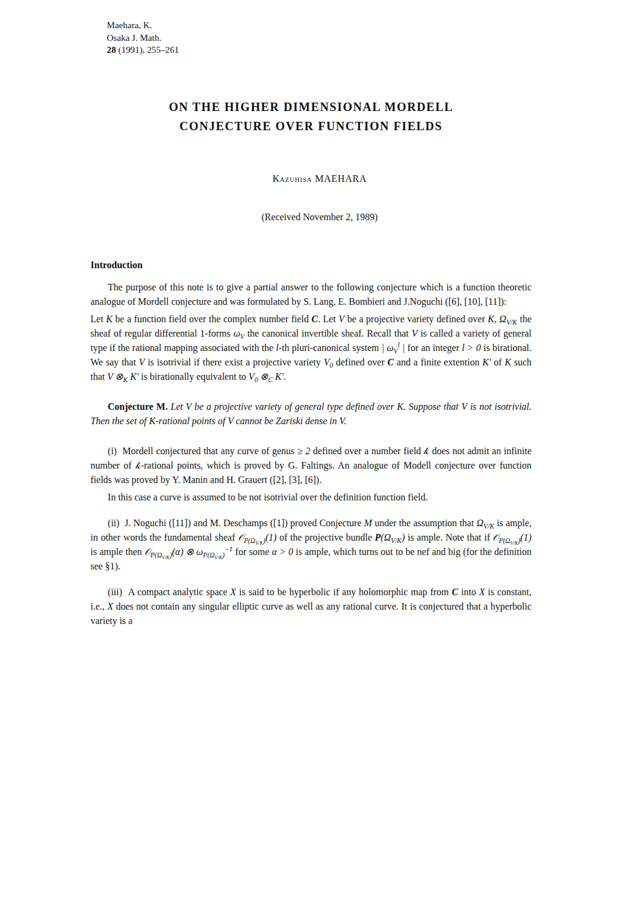Maehara, K.
Osaka J. Math.
28 (1991), 255–261
On the Higher Dimensional Mordell
Conjecture over Function Fields
Kazuhisa MAEHARA
(Received November 2, 1989)
Introduction
The purpose of this note is to give a partial answer to the following conjecture which is a function theoretic analogue of Mordell conjecture and was formulated by S. Lang, E. Bombieri and J.Noguchi ([6], [10], [11]):
Let K be a function field over the complex number field C. Let V be a projective variety defined over K, ΩV/K the sheaf of regular differential 1-forms ωV the canonical invertible sheaf. Recall that V is called a variety of general type if the rational mapping associated with the l-th pluri-canonical system | ωVl | for an integer l > 0 is birational. We say that V is isotrivial if there exist a projective variety V0 defined over C and a finite extention K′ of K such that V ⊗K K′ is birationally equivalent to V0 ⊗C K′.
Conjecture M. Let V be a projective variety of general type defined over K. Suppose that V is not isotrivial. Then the set of K-rational points of V cannot be Zariski dense in V.
(i) Mordell conjectured that any curve of genus ≥ 2 defined over a number field 𝓀 does not admit an infinite number of 𝓀-rational points, which is proved by G. Faltings. An analogue of Modell conjecture over function fields was proved by Y. Manin and H. Grauert ([2], [3], [6]).
In this case a curve is assumed to be not isotrivial over the definition function field.
(ii) J. Noguchi ([11]) and M. Deschamps ([1]) proved Conjecture M under the assumption that ΩV/K is ample, in other words the fundamental sheaf 𝒪P(ΩV/K)(1) of the projective bundle P(ΩV/K) is ample. Note that if 𝒪P(ΩV/K)(1) is ample then 𝒪P(ΩV/K)(α) ⊗ ωP(ΩV/K)−1 for some α > 0 is ample, which turns out to be nef and big (for the definition see §1).
(iii) A compact analytic space X is said to be hyperbolic if any holomorphic map from C into X is constant, i.e., X does not contain any singular elliptic curve as well as any rational curve. It is conjectured that a hyperbolic variety is a